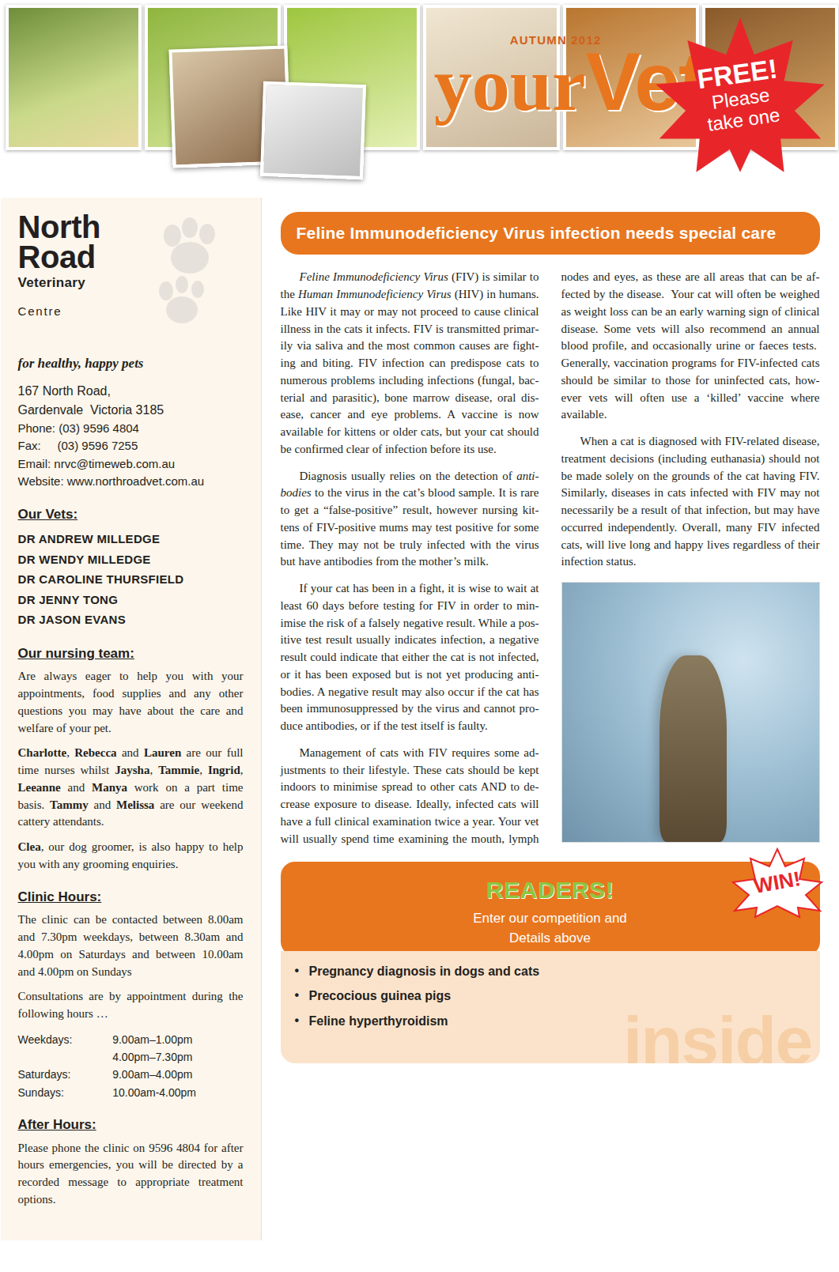AUTUMN 2012
yourVet
FREE! Please take one
North
Road Veterinary Centre
for healthy, happy pets
167 North Road,
Gardenvale Victoria 3185
Phone: (03) 9596 4804
Fax: (03) 9596 7255
Email: nrvc@timeweb.com.au
Website: www.northroadvet.com.au
Our Vets:
DR ANDREW MILLEDGE
DR WENDY MILLEDGE
DR CAROLINE THURSFIELD
DR JENNY TONG
DR JASON EVANS
Our nursing team:
Are always eager to help you with your appointments, food supplies and any other questions you may have about the care and welfare of your pet.
Charlotte, Rebecca and Lauren are our full time nurses whilst Jaysha, Tammie, Ingrid, Leeanne and Manya work on a part time basis. Tammy and Melissa are our weekend cattery attendants.
Clea, our dog groomer, is also happy to help you with any grooming enquiries.
Clinic Hours:
The clinic can be contacted between 8.00am and 7.30pm weekdays, between 8.30am and 4.00pm on Saturdays and between 10.00am and 4.00pm on Sundays
Consultations are by appointment during the following hours …
| Weekdays: | 9.00am–1.00pm |
| | 4.00pm–7.30pm |
| Saturdays: | 9.00am–4.00pm |
| Sundays: | 10.00am-4.00pm |
After Hours:
Please phone the clinic on 9596 4804 for after hours emergencies, you will be directed by a recorded message to appropriate treatment options.
Feline Immunodeficiency Virus infection needs special care
Feline Immunodeficiency Virus (FIV) is similar to the Human Immunodeficiency Virus (HIV) in humans. Like HIV it may or may not proceed to cause clinical illness in the cats it infects. FIV is transmitted primarily via saliva and the most common causes are fighting and biting. FIV infection can predispose cats to numerous problems including infections (fungal, bacterial and parasitic), bone marrow disease, oral disease, cancer and eye problems. A vaccine is now available for kittens or older cats, but your cat should be confirmed clear of infection before its use.
Diagnosis usually relies on the detection of antibodies to the virus in the cat’s blood sample. It is rare to get a “false-positive” result, however nursing kittens of FIV-positive mums may test positive for some time. They may not be truly infected with the virus but have antibodies from the mother’s milk.
If your cat has been in a fight, it is wise to wait at least 60 days before testing for FIV in order to minimise the risk of a falsely negative result. While a positive test result usually indicates infection, a negative result could indicate that either the cat is not infected, or it has been exposed but is not yet producing antibodies. A negative result may also occur if the cat has been immunosuppressed by the virus and cannot produce antibodies, or if the test itself is faulty.
Management of cats with FIV requires some adjustments to their lifestyle. These cats should be kept indoors to minimise spread to other cats AND to decrease exposure to disease. Ideally, infected cats will have a full clinical examination twice a year. Your vet will usually spend time examining the mouth, lymph nodes and eyes, as these are all areas that can be affected by the disease. Your cat will often be weighed as weight loss can be an early warning sign of clinical disease. Some vets will also recommend an annual blood profile, and occasionally urine or faeces tests. Generally, vaccination programs for FIV-infected cats should be similar to those for uninfected cats, however vets will often use a ‘killed’ vaccine where available.
When a cat is diagnosed with FIV-related disease, treatment decisions (including euthanasia) should not be made solely on the grounds of the cat having FIV. Similarly, diseases in cats infected with FIV may not necessarily be a result of that infection, but may have occurred independently. Overall, many FIV infected cats, will live long and happy lives regardless of their infection status.
WIN!
READERS!
Enter our competition and
Details above
Pregnancy diagnosis in dogs and cats
Precocious guinea pigs
Feline hyperthyroidism
inside